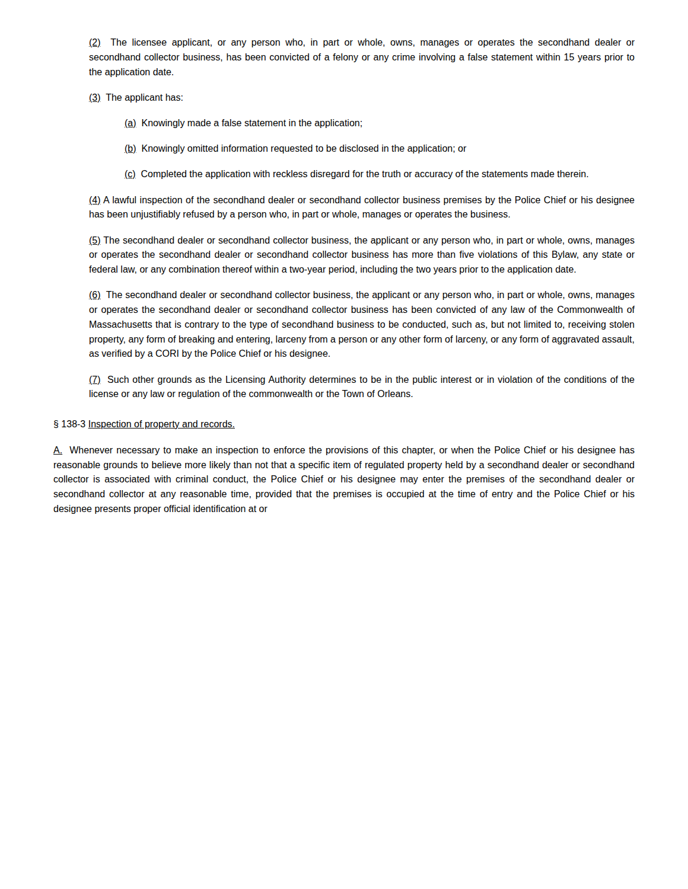(2) The licensee applicant, or any person who, in part or whole, owns, manages or operates the secondhand dealer or secondhand collector business, has been convicted of a felony or any crime involving a false statement within 15 years prior to the application date.
(3) The applicant has:
(a) Knowingly made a false statement in the application;
(b) Knowingly omitted information requested to be disclosed in the application; or
(c) Completed the application with reckless disregard for the truth or accuracy of the statements made therein.
(4) A lawful inspection of the secondhand dealer or secondhand collector business premises by the Police Chief or his designee has been unjustifiably refused by a person who, in part or whole, manages or operates the business.
(5) The secondhand dealer or secondhand collector business, the applicant or any person who, in part or whole, owns, manages or operates the secondhand dealer or secondhand collector business has more than five violations of this Bylaw, any state or federal law, or any combination thereof within a two-year period, including the two years prior to the application date.
(6) The secondhand dealer or secondhand collector business, the applicant or any person who, in part or whole, owns, manages or operates the secondhand dealer or secondhand collector business has been convicted of any law of the Commonwealth of Massachusetts that is contrary to the type of secondhand business to be conducted, such as, but not limited to, receiving stolen property, any form of breaking and entering, larceny from a person or any other form of larceny, or any form of aggravated assault, as verified by a CORI by the Police Chief or his designee.
(7) Such other grounds as the Licensing Authority determines to be in the public interest or in violation of the conditions of the license or any law or regulation of the commonwealth or the Town of Orleans.
§ 138-3 Inspection of property and records.
A. Whenever necessary to make an inspection to enforce the provisions of this chapter, or when the Police Chief or his designee has reasonable grounds to believe more likely than not that a specific item of regulated property held by a secondhand dealer or secondhand collector is associated with criminal conduct, the Police Chief or his designee may enter the premises of the secondhand dealer or secondhand collector at any reasonable time, provided that the premises is occupied at the time of entry and the Police Chief or his designee presents proper official identification at or